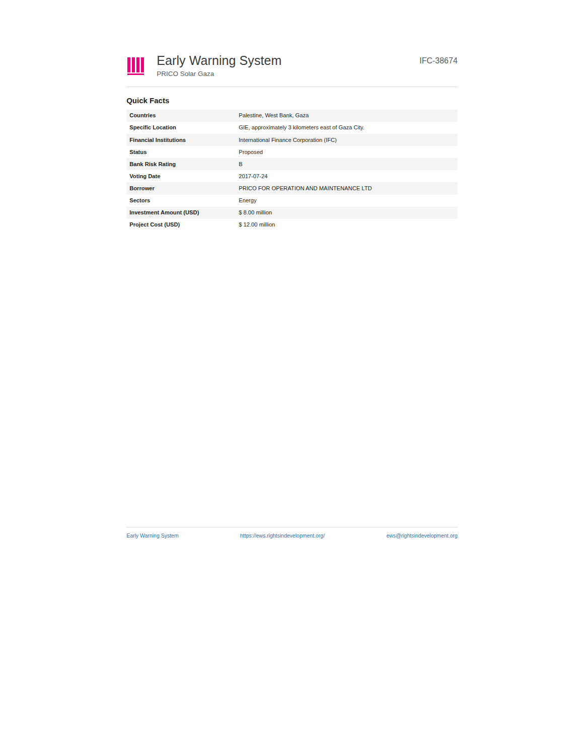Early Warning System
PRICO Solar Gaza
IFC-38674
Quick Facts
| Countries | Palestine, West Bank, Gaza |
| Specific Location | GIE, approximately 3 kilometers east of Gaza City. |
| Financial Institutions | International Finance Corporation (IFC) |
| Status | Proposed |
| Bank Risk Rating | B |
| Voting Date | 2017-07-24 |
| Borrower | PRICO FOR OPERATION AND MAINTENANCE LTD |
| Sectors | Energy |
| Investment Amount (USD) | $ 8.00 million |
| Project Cost (USD) | $ 12.00 million |
Early Warning System
https://ews.rightsindevelopment.org/
ews@rightsindevelopment.org